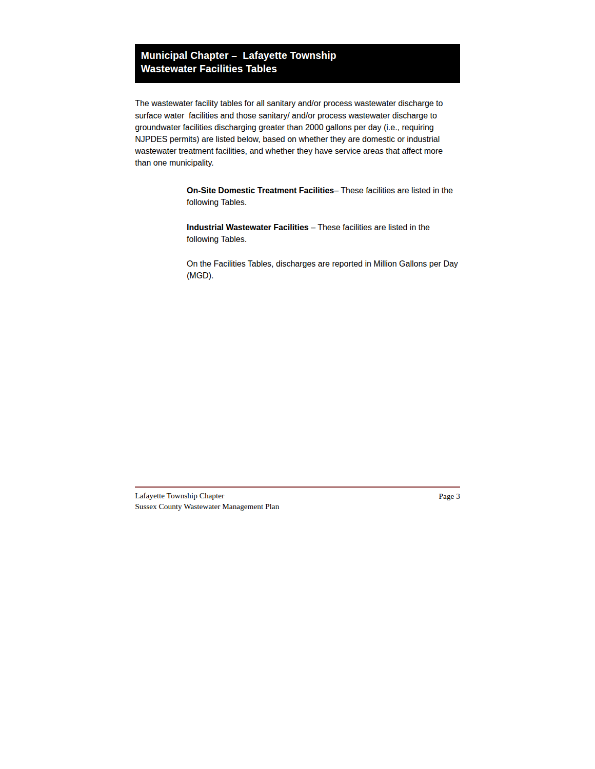Municipal Chapter – Lafayette Township
Wastewater Facilities Tables
The wastewater facility tables for all sanitary and/or process wastewater discharge to surface water facilities and those sanitary/ and/or process wastewater discharge to groundwater facilities discharging greater than 2000 gallons per day (i.e., requiring NJPDES permits) are listed below, based on whether they are domestic or industrial wastewater treatment facilities, and whether they have service areas that affect more than one municipality.
On-Site Domestic Treatment Facilities– These facilities are listed in the following Tables.
Industrial Wastewater Facilities – These facilities are listed in the following Tables.
On the Facilities Tables, discharges are reported in Million Gallons per Day (MGD).
Lafayette Township Chapter
Sussex County Wastewater Management Plan
Page 3